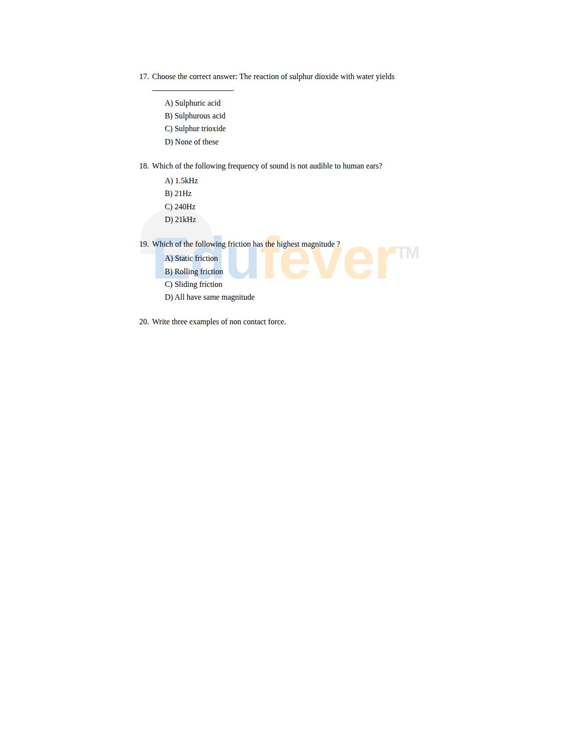Edu fever TM
Choose the correct answer: The reaction of sulphur dioxide with water yields .
A) Sulphuric acid
B) Sulphurous acid
C) Sulphur trioxide
D) None of these
Which of the following frequency of sound is not audible to human ears?
A) 1.5kHz
B) 21Hz
C) 240Hz
D) 21kHz
Which of the following friction has the highest magnitude ?
A) Static friction
B) Rolling friction
C) Sliding friction
D) All have same magnitude
Write three examples of non contact force.